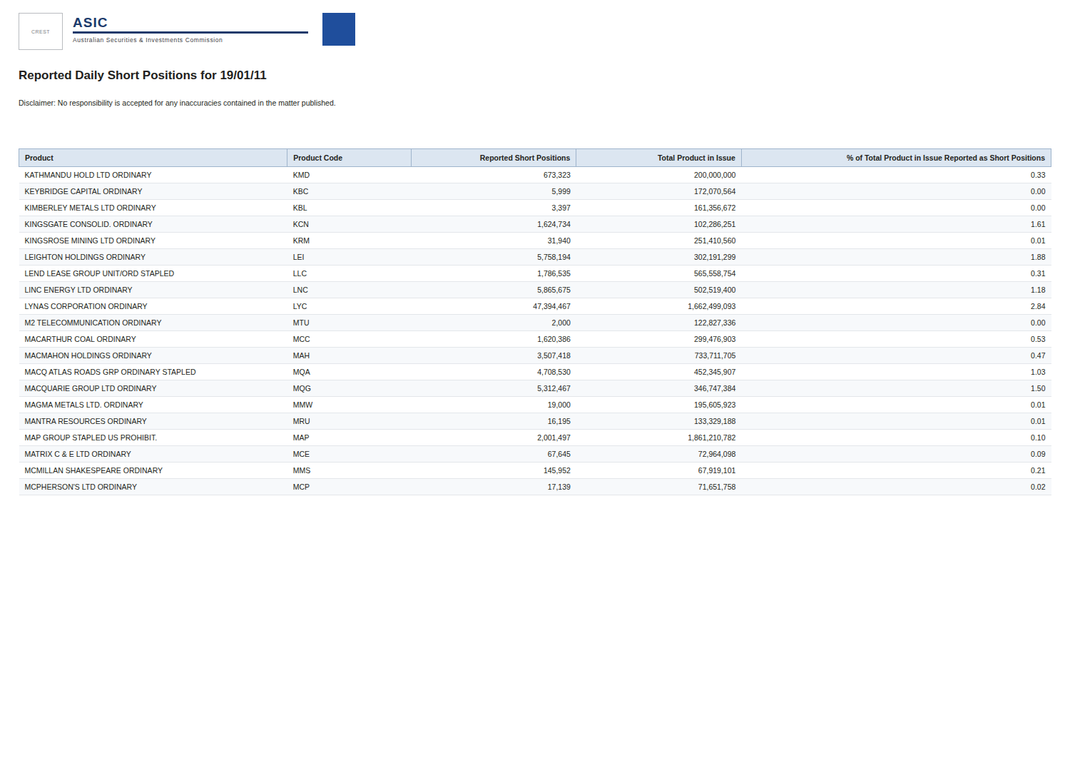CREST
ASIC
Australian Securities & Investments Commission
Reported Daily Short Positions for 19/01/11
Disclaimer: No responsibility is accepted for any inaccuracies contained in the matter published.
| Product | Product Code | Reported Short Positions | Total Product in Issue | % of Total Product in Issue Reported as Short Positions |
| --- | --- | --- | --- | --- |
| KATHMANDU HOLD LTD ORDINARY | KMD | 673,323 | 200,000,000 | 0.33 |
| KEYBRIDGE CAPITAL ORDINARY | KBC | 5,999 | 172,070,564 | 0.00 |
| KIMBERLEY METALS LTD ORDINARY | KBL | 3,397 | 161,356,672 | 0.00 |
| KINGSGATE CONSOLID. ORDINARY | KCN | 1,624,734 | 102,286,251 | 1.61 |
| KINGSROSE MINING LTD ORDINARY | KRM | 31,940 | 251,410,560 | 0.01 |
| LEIGHTON HOLDINGS ORDINARY | LEI | 5,758,194 | 302,191,299 | 1.88 |
| LEND LEASE GROUP UNIT/ORD STAPLED | LLC | 1,786,535 | 565,558,754 | 0.31 |
| LINC ENERGY LTD ORDINARY | LNC | 5,865,675 | 502,519,400 | 1.18 |
| LYNAS CORPORATION ORDINARY | LYC | 47,394,467 | 1,662,499,093 | 2.84 |
| M2 TELECOMMUNICATION ORDINARY | MTU | 2,000 | 122,827,336 | 0.00 |
| MACARTHUR COAL ORDINARY | MCC | 1,620,386 | 299,476,903 | 0.53 |
| MACMAHON HOLDINGS ORDINARY | MAH | 3,507,418 | 733,711,705 | 0.47 |
| MACQ ATLAS ROADS GRP ORDINARY STAPLED | MQA | 4,708,530 | 452,345,907 | 1.03 |
| MACQUARIE GROUP LTD ORDINARY | MQG | 5,312,467 | 346,747,384 | 1.50 |
| MAGMA METALS LTD. ORDINARY | MMW | 19,000 | 195,605,923 | 0.01 |
| MANTRA RESOURCES ORDINARY | MRU | 16,195 | 133,329,188 | 0.01 |
| MAP GROUP STAPLED US PROHIBIT. | MAP | 2,001,497 | 1,861,210,782 | 0.10 |
| MATRIX C & E LTD ORDINARY | MCE | 67,645 | 72,964,098 | 0.09 |
| MCMILLAN SHAKESPEARE ORDINARY | MMS | 145,952 | 67,919,101 | 0.21 |
| MCPHERSON'S LTD ORDINARY | MCP | 17,139 | 71,651,758 | 0.02 |
25/01/2011 9:00:15 AM
15